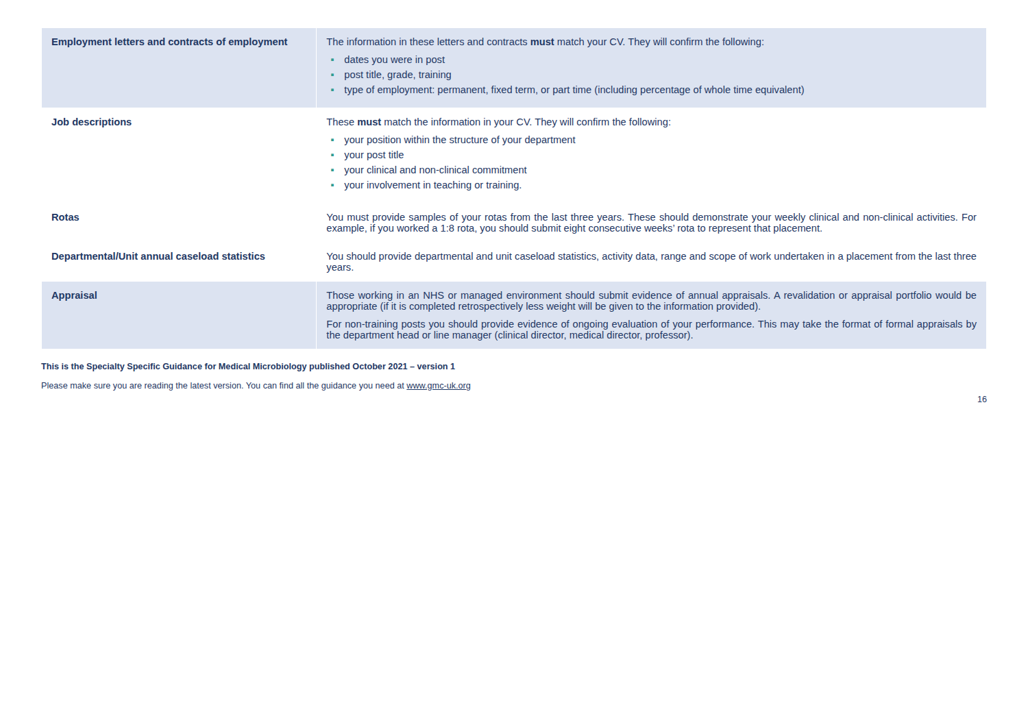| Employment letters and contracts of employment | The information in these letters and contracts must match your CV. They will confirm the following: dates you were in post post title, grade, training type of employment: permanent, fixed term, or part time (including percentage of whole time equivalent) |
| Job descriptions | These must match the information in your CV. They will confirm the following: your position within the structure of your department your post title your clinical and non-clinical commitment your involvement in teaching or training. |
| Rotas | You must provide samples of your rotas from the last three years. These should demonstrate your weekly clinical and non-clinical activities. For example, if you worked a 1:8 rota, you should submit eight consecutive weeks’ rota to represent that placement. |
| Departmental/Unit annual caseload statistics | You should provide departmental and unit caseload statistics, activity data, range and scope of work undertaken in a placement from the last three years. |
| Appraisal | Those working in an NHS or managed environment should submit evidence of annual appraisals. A revalidation or appraisal portfolio would be appropriate (if it is completed retrospectively less weight will be given to the information provided). For non-training posts you should provide evidence of ongoing evaluation of your performance. This may take the format of formal appraisals by the department head or line manager (clinical director, medical director, professor). |
This is the Specialty Specific Guidance for Medical Microbiology published October 2021 – version 1
Please make sure you are reading the latest version. You can find all the guidance you need at www.gmc-uk.org
16